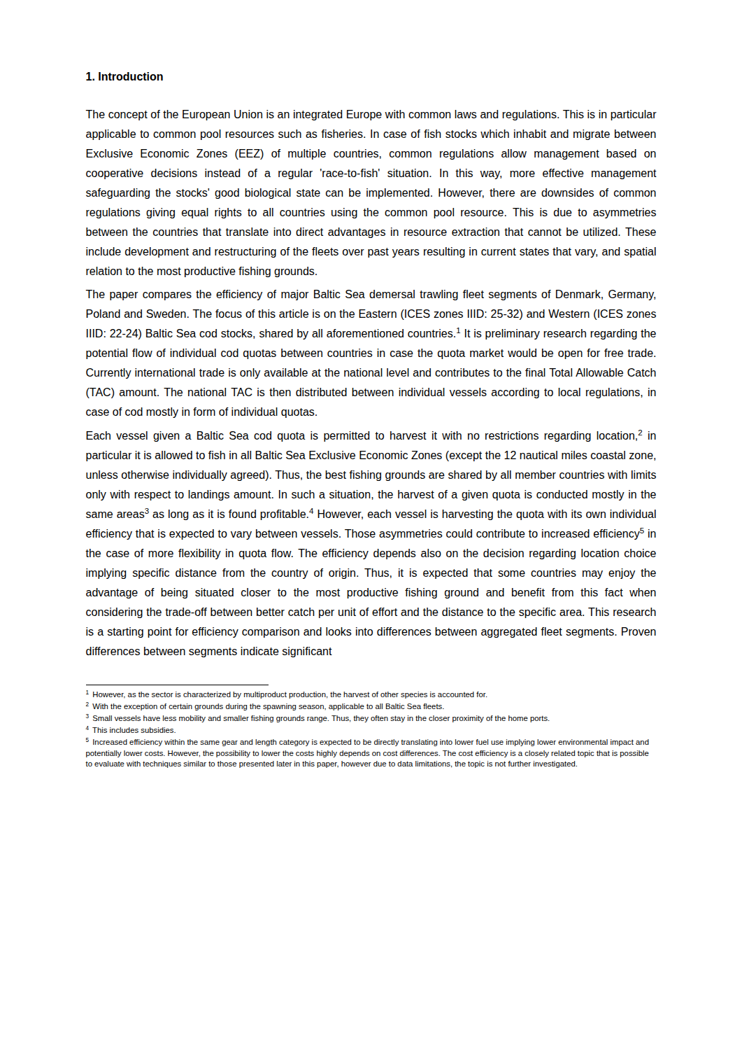1. Introduction
The concept of the European Union is an integrated Europe with common laws and regulations. This is in particular applicable to common pool resources such as fisheries. In case of fish stocks which inhabit and migrate between Exclusive Economic Zones (EEZ) of multiple countries, common regulations allow management based on cooperative decisions instead of a regular 'race-to-fish' situation. In this way, more effective management safeguarding the stocks' good biological state can be implemented. However, there are downsides of common regulations giving equal rights to all countries using the common pool resource. This is due to asymmetries between the countries that translate into direct advantages in resource extraction that cannot be utilized. These include development and restructuring of the fleets over past years resulting in current states that vary, and spatial relation to the most productive fishing grounds.
The paper compares the efficiency of major Baltic Sea demersal trawling fleet segments of Denmark, Germany, Poland and Sweden. The focus of this article is on the Eastern (ICES zones IIID: 25-32) and Western (ICES zones IIID: 22-24) Baltic Sea cod stocks, shared by all aforementioned countries.1 It is preliminary research regarding the potential flow of individual cod quotas between countries in case the quota market would be open for free trade. Currently international trade is only available at the national level and contributes to the final Total Allowable Catch (TAC) amount. The national TAC is then distributed between individual vessels according to local regulations, in case of cod mostly in form of individual quotas.
Each vessel given a Baltic Sea cod quota is permitted to harvest it with no restrictions regarding location,2 in particular it is allowed to fish in all Baltic Sea Exclusive Economic Zones (except the 12 nautical miles coastal zone, unless otherwise individually agreed). Thus, the best fishing grounds are shared by all member countries with limits only with respect to landings amount. In such a situation, the harvest of a given quota is conducted mostly in the same areas3 as long as it is found profitable.4 However, each vessel is harvesting the quota with its own individual efficiency that is expected to vary between vessels. Those asymmetries could contribute to increased efficiency5 in the case of more flexibility in quota flow. The efficiency depends also on the decision regarding location choice implying specific distance from the country of origin. Thus, it is expected that some countries may enjoy the advantage of being situated closer to the most productive fishing ground and benefit from this fact when considering the trade-off between better catch per unit of effort and the distance to the specific area. This research is a starting point for efficiency comparison and looks into differences between aggregated fleet segments. Proven differences between segments indicate significant
1 However, as the sector is characterized by multiproduct production, the harvest of other species is accounted for.
2 With the exception of certain grounds during the spawning season, applicable to all Baltic Sea fleets.
3 Small vessels have less mobility and smaller fishing grounds range. Thus, they often stay in the closer proximity of the home ports.
4 This includes subsidies.
5 Increased efficiency within the same gear and length category is expected to be directly translating into lower fuel use implying lower environmental impact and potentially lower costs. However, the possibility to lower the costs highly depends on cost differences. The cost efficiency is a closely related topic that is possible to evaluate with techniques similar to those presented later in this paper, however due to data limitations, the topic is not further investigated.